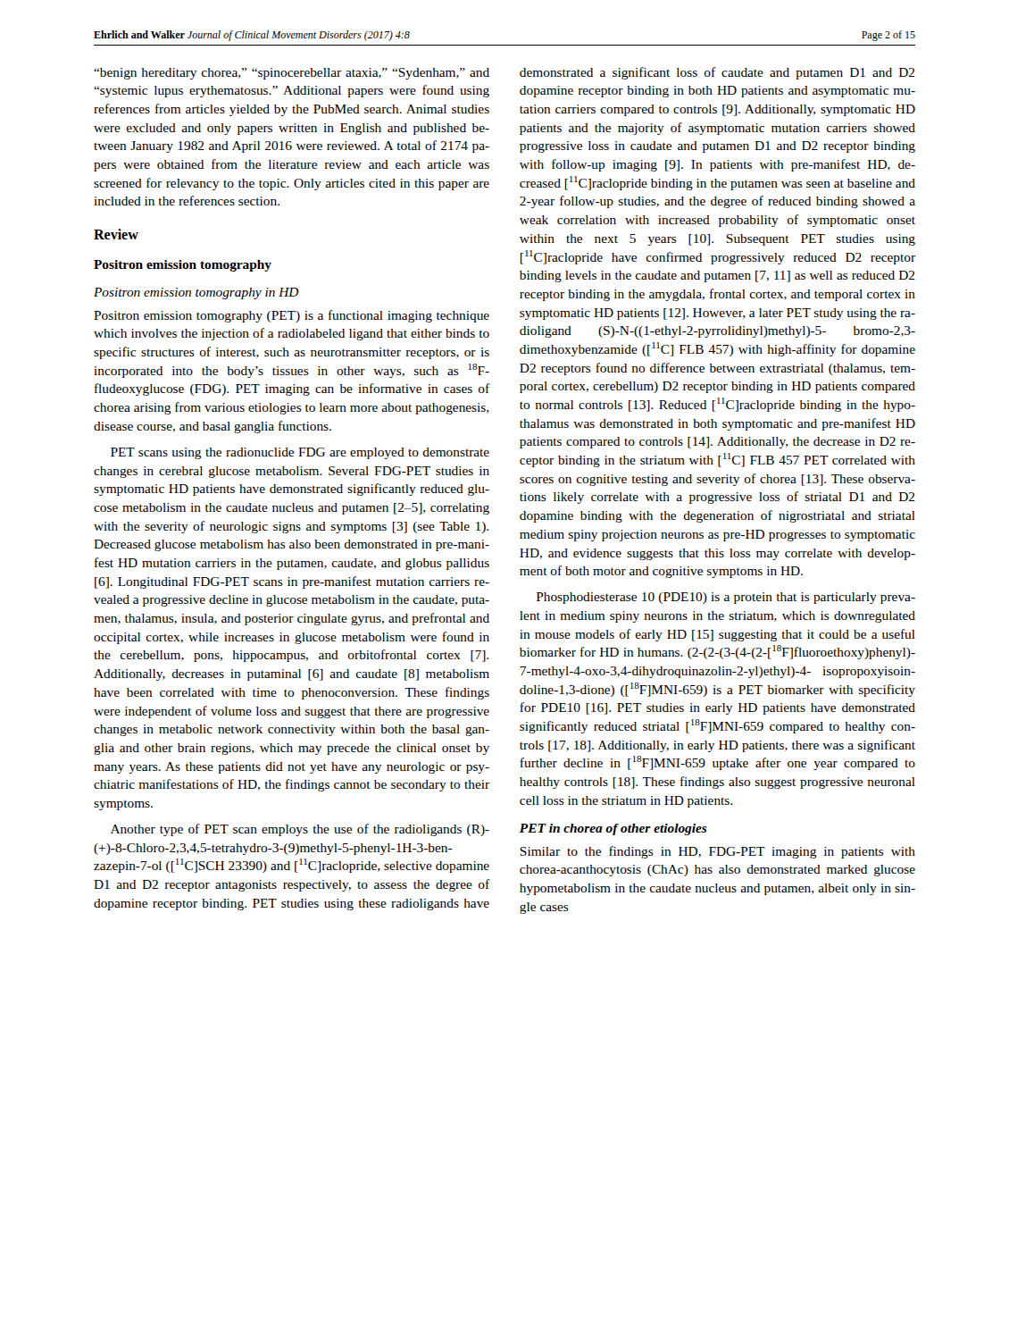Ehrlich and Walker Journal of Clinical Movement Disorders (2017) 4:8
Page 2 of 15
“benign hereditary chorea,” “spinocerebellar ataxia,” “Sydenham,” and “systemic lupus erythematosus.” Additional papers were found using references from articles yielded by the PubMed search. Animal studies were excluded and only papers written in English and published between January 1982 and April 2016 were reviewed. A total of 2174 papers were obtained from the literature review and each article was screened for relevancy to the topic. Only articles cited in this paper are included in the references section.
Review
Positron emission tomography
Positron emission tomography in HD
Positron emission tomography (PET) is a functional imaging technique which involves the injection of a radiolabeled ligand that either binds to specific structures of interest, such as neurotransmitter receptors, or is incorporated into the body’s tissues in other ways, such as 18F-fludeoxyglucose (FDG). PET imaging can be informative in cases of chorea arising from various etiologies to learn more about pathogenesis, disease course, and basal ganglia functions.
PET scans using the radionuclide FDG are employed to demonstrate changes in cerebral glucose metabolism. Several FDG-PET studies in symptomatic HD patients have demonstrated significantly reduced glucose metabolism in the caudate nucleus and putamen [2–5], correlating with the severity of neurologic signs and symptoms [3] (see Table 1). Decreased glucose metabolism has also been demonstrated in pre-manifest HD mutation carriers in the putamen, caudate, and globus pallidus [6]. Longitudinal FDG-PET scans in pre-manifest mutation carriers revealed a progressive decline in glucose metabolism in the caudate, putamen, thalamus, insula, and posterior cingulate gyrus, and prefrontal and occipital cortex, while increases in glucose metabolism were found in the cerebellum, pons, hippocampus, and orbitofrontal cortex [7]. Additionally, decreases in putaminal [6] and caudate [8] metabolism have been correlated with time to phenoconversion. These findings were independent of volume loss and suggest that there are progressive changes in metabolic network connectivity within both the basal ganglia and other brain regions, which may precede the clinical onset by many years. As these patients did not yet have any neurologic or psychiatric manifestations of HD, the findings cannot be secondary to their symptoms.
Another type of PET scan employs the use of the radioligands (R)-(+)-8-Chloro-2,3,4,5-tetrahydro-3-(9)methyl-5-phenyl-1H-3-benzazepin-7-ol ([11C]SCH 23390) and [11C]raclopride, selective dopamine D1 and D2 receptor antagonists respectively, to assess the degree of dopamine receptor binding. PET studies using these radioligands have demonstrated a significant loss of caudate and putamen D1 and D2 dopamine receptor binding in both HD patients and asymptomatic mutation carriers compared to controls [9]. Additionally, symptomatic HD patients and the majority of asymptomatic mutation carriers showed progressive loss in caudate and putamen D1 and D2 receptor binding with follow-up imaging [9]. In patients with pre-manifest HD, decreased [11C]raclopride binding in the putamen was seen at baseline and 2-year follow-up studies, and the degree of reduced binding showed a weak correlation with increased probability of symptomatic onset within the next 5 years [10]. Subsequent PET studies using [11C]raclopride have confirmed progressively reduced D2 receptor binding levels in the caudate and putamen [7, 11] as well as reduced D2 receptor binding in the amygdala, frontal cortex, and temporal cortex in symptomatic HD patients [12]. However, a later PET study using the radioligand (S)-N-((1-ethyl-2-pyrrolidinyl)methyl)-5- bromo-2,3-dimethoxybenzamide ([11C] FLB 457) with high-affinity for dopamine D2 receptors found no difference between extrastriatal (thalamus, temporal cortex, cerebellum) D2 receptor binding in HD patients compared to normal controls [13]. Reduced [11C]raclopride binding in the hypothalamus was demonstrated in both symptomatic and pre-manifest HD patients compared to controls [14]. Additionally, the decrease in D2 receptor binding in the striatum with [11C] FLB 457 PET correlated with scores on cognitive testing and severity of chorea [13]. These observations likely correlate with a progressive loss of striatal D1 and D2 dopamine binding with the degeneration of nigrostriatal and striatal medium spiny projection neurons as pre-HD progresses to symptomatic HD, and evidence suggests that this loss may correlate with development of both motor and cognitive symptoms in HD.
Phosphodiesterase 10 (PDE10) is a protein that is particularly prevalent in medium spiny neurons in the striatum, which is downregulated in mouse models of early HD [15] suggesting that it could be a useful biomarker for HD in humans. (2-(2-(3-(4-(2-[18F]fluoroethoxy)phenyl)- 7-methyl-4-oxo-3,4-dihydroquinazolin-2-yl)ethyl)-4- isopropoxyisoindoline-1,3-dione) ([18F]MNI-659) is a PET biomarker with specificity for PDE10 [16]. PET studies in early HD patients have demonstrated significantly reduced striatal [18F]MNI-659 compared to healthy controls [17, 18]. Additionally, in early HD patients, there was a significant further decline in [18F]MNI-659 uptake after one year compared to healthy controls [18]. These findings also suggest progressive neuronal cell loss in the striatum in HD patients.
PET in chorea of other etiologies
Similar to the findings in HD, FDG-PET imaging in patients with chorea-acanthocytosis (ChAc) has also demonstrated marked glucose hypometabolism in the caudate nucleus and putamen, albeit only in single cases